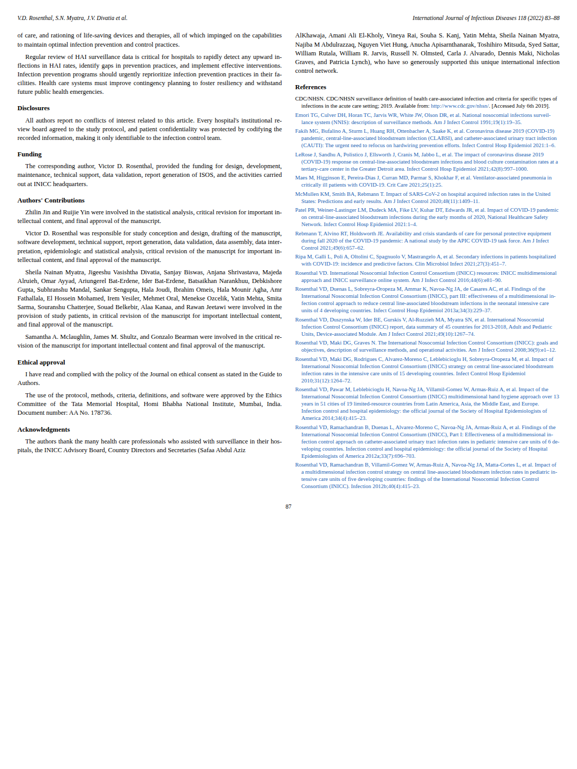V.D. Rosenthal, S.N. Myatra, J.V. Divatia et al.
International Journal of Infectious Diseases 118 (2022) 83–88
of care, and rationing of life-saving devices and therapies, all of which impinged on the capabilities to maintain optimal infection prevention and control practices.
Regular review of HAI surveillance data is critical for hospitals to rapidly detect any upward inflections in HAI rates, identify gaps in prevention practices, and implement effective interventions. Infection prevention programs should urgently reprioritize infection prevention practices in their facilities. Health care systems must improve contingency planning to foster resiliency and withstand future public health emergencies.
Disclosures
All authors report no conflicts of interest related to this article. Every hospital's institutional review board agreed to the study protocol, and patient confidentiality was protected by codifying the recorded information, making it only identifiable to the infection control team.
Funding
The corresponding author, Victor D. Rosenthal, provided the funding for design, development, maintenance, technical support, data validation, report generation of ISOS, and the activities carried out at INICC headquarters.
Authors' Contributions
Zhilin Jin and Ruijie Yin were involved in the statistical analysis, critical revision for important intellectual content, and final approval of the manuscript.
Victor D. Rosenthal was responsible for study conception and design, drafting of the manuscript, software development, technical support, report generation, data validation, data assembly, data interpretation, epidemiologic and statistical analysis, critical revision of the manuscript for important intellectual content, and final approval of the manuscript.
Sheila Nainan Myatra, Jigeeshu Vasishtha Divatia, Sanjay Biswas, Anjana Shrivastava, Majeda Alruieh, Omar Ayyad, Ariungerel Bat-Erdene, Ider Bat-Erdene, Batsaikhan Narankhuu, Debkishore Gupta, Subhranshu Mandal, Sankar Sengupta, Hala Joudi, Ibrahim Omeis, Hala Mounir Agha, Amr Fathallala, El Hossein Mohamed, Irem Yesiler, Mehmet Oral, Menekse Ozcelik, Yatin Mehta, Smita Sarma, Souranshu Chatterjee, Souad Belkebir, Alaa Kanaa, and Rawan Jeetawi were involved in the provision of study patients, in critical revision of the manuscript for important intellectual content, and final approval of the manuscript.
Samantha A. Mclaughlin, James M. Shultz, and Gonzalo Bearman were involved in the critical revision of the manuscript for important intellectual content and final approval of the manuscript.
Ethical approval
I have read and complied with the policy of the Journal on ethical consent as stated in the Guide to Authors.
The use of the protocol, methods, criteria, definitions, and software were approved by the Ethics Committee of the Tata Memorial Hospital, Homi Bhabha National Institute, Mumbai, India. Document number: AA No. 178736.
Acknowledgments
The authors thank the many health care professionals who assisted with surveillance in their hospitals, the INICC Advisory Board, Country Directors and Secretaries (Safaa Abdul Aziz
AlKhawaja, Amani Ali El-Kholy, Vineya Rai, Souha S. Kanj, Yatin Mehta, Sheila Nainan Myatra, Najiba M Abdulrazzaq, Nguyen Viet Hung, Anucha Apisarnthanarak, Toshihiro Mitsuda, Syed Sattar, William Rutala, William R. Jarvis, Russell N. Olmsted, Carla J. Alvarado, Dennis Maki, Nicholas Graves, and Patricia Lynch), who have so generously supported this unique international infection control network.
References
CDC/NHSN. CDC/NHSN surveillance definition of health care-associated infection and criteria for specific types of infections in the acute care setting; 2019. Available from: http://www.cdc.gov/nhsn/. [Accessed July 6th 2019].
Emori TG, Culver DH, Horan TC, Jarvis WR, White JW, Olson DR, et al. National nosocomial infections surveillance system (NNIS): description of surveillance methods. Am J Infect Control 1991;19(1):19–35.
Fakih MG, Bufalino A, Sturm L, Huang RH, Ottenbacher A, Saake K, et al. Coronavirus disease 2019 (COVID-19) pandemic, central-line-associated bloodstream infection (CLABSI), and catheter-associated urinary tract infection (CAUTI): The urgent need to refocus on hardwiring prevention efforts. Infect Control Hosp Epidemiol 2021:1–6.
LeRose J, Sandhu A, Polistico J, Ellsworth J, Cranis M, Jabbo L, et al. The impact of coronavirus disease 2019 (COVID-19) response on central-line-associated bloodstream infections and blood culture contamination rates at a tertiary-care center in the Greater Detroit area. Infect Control Hosp Epidemiol 2021;42(8):997–1000.
Maes M, Higginson E, Pereira-Dias J, Curran MD, Parmar S, Khokhar F, et al. Ventilator-associated pneumonia in critically ill patients with COVID-19. Crit Care 2021;25(1):25.
McMullen KM, Smith BA, Rebmann T. Impact of SARS-CoV-2 on hospital acquired infection rates in the United States: Predictions and early results. Am J Infect Control 2020;48(11):1409–11.
Patel PR, Weiner-Lastinger LM, Dudeck MA, Fike LV, Kuhar DT, Edwards JR, et al. Impact of COVID-19 pandemic on central-line-associated bloodstream infections during the early months of 2020, National Healthcare Safety Network. Infect Control Hosp Epidemiol 2021:1–4.
Rebmann T, Alvino RT, Holdsworth JE. Availability and crisis standards of care for personal protective equipment during fall 2020 of the COVID-19 pandemic: A national study by the APIC COVID-19 task force. Am J Infect Control 2021;49(6):657–62.
Ripa M, Galli L, Poli A, Oltolini C, Spagnuolo V, Mastrangelo A, et al. Secondary infections in patients hospitalized with COVID-19: incidence and predictive factors. Clin Microbiol Infect 2021;27(3):451–7.
Rosenthal VD. International Nosocomial Infection Control Consortium (INICC) resources: INICC multidimensional approach and INICC surveillance online system. Am J Infect Control 2016;44(6):e81–90.
Rosenthal VD, Duenas L, Sobreyra-Oropeza M, Ammar K, Navoa-Ng JA, de Casares AC, et al. Findings of the International Nosocomial Infection Control Consortium (INICC), part III: effectiveness of a multidimensional infection control approach to reduce central line-associated bloodstream infections in the neonatal intensive care units of 4 developing countries. Infect Control Hosp Epidemiol 2013a;34(3):229–37.
Rosenthal VD, Duszynska W, Ider BE, Gurskis V, Al-Ruzzieh MA, Myatra SN, et al. International Nosocomial Infection Control Consortium (INICC) report, data summary of 45 countries for 2013-2018, Adult and Pediatric Units, Device-associated Module. Am J Infect Control 2021;49(10):1267–74.
Rosenthal VD, Maki DG, Graves N. The International Nosocomial Infection Control Consortium (INICC): goals and objectives, description of surveillance methods, and operational activities. Am J Infect Control 2008;36(9):e1–12.
Rosenthal VD, Maki DG, Rodrigues C, Alvarez-Moreno C, Leblebicioglu H, Sobreyra-Oropeza M, et al. Impact of International Nosocomial Infection Control Consortium (INICC) strategy on central line-associated bloodstream infection rates in the intensive care units of 15 developing countries. Infect Control Hosp Epidemiol 2010;31(12):1264–72.
Rosenthal VD, Pawar M, Leblebicioglu H, Navoa-Ng JA, Villamil-Gomez W, Armas-Ruiz A, et al. Impact of the International Nosocomial Infection Control Consortium (INICC) multidimensional hand hygiene approach over 13 years in 51 cities of 19 limited-resource countries from Latin America, Asia, the Middle East, and Europe. Infection control and hospital epidemiology: the official journal of the Society of Hospital Epidemiologists of America 2014;34(4):415–23.
Rosenthal VD, Ramachandran B, Duenas L, Alvarez-Moreno C, Navoa-Ng JA, Armas-Ruiz A, et al. Findings of the International Nosocomial Infection Control Consortium (INICC), Part I: Effectiveness of a multidimensional infection control approach on catheter-associated urinary tract infection rates in pediatric intensive care units of 6 developing countries. Infection control and hospital epidemiology: the official journal of the Society of Hospital Epidemiologists of America 2012a;33(7):696–703.
Rosenthal VD, Ramachandran B, Villamil-Gomez W, Armas-Ruiz A, Navoa-Ng JA, Matta-Cortes L, et al. Impact of a multidimensional infection control strategy on central line-associated bloodstream infection rates in pediatric intensive care units of five developing countries: findings of the International Nosocomial Infection Control Consortium (INICC). Infection 2012b;40(4):415–23.
87